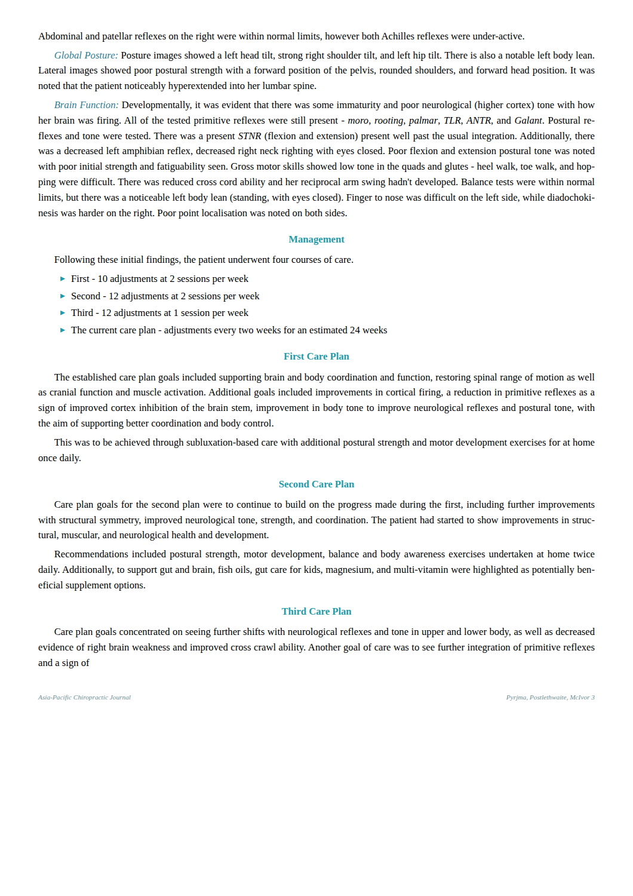Abdominal and patellar reflexes on the right were within normal limits, however both Achilles reflexes were under-active.
Global Posture: Posture images showed a left head tilt, strong right shoulder tilt, and left hip tilt. There is also a notable left body lean. Lateral images showed poor postural strength with a forward position of the pelvis, rounded shoulders, and forward head position. It was noted that the patient noticeably hyperextended into her lumbar spine.
Brain Function: Developmentally, it was evident that there was some immaturity and poor neurological (higher cortex) tone with how her brain was firing. All of the tested primitive reflexes were still present - moro, rooting, palmar, TLR, ANTR, and Galant. Postural reflexes and tone were tested. There was a present STNR (flexion and extension) present well past the usual integration. Additionally, there was a decreased left amphibian reflex, decreased right neck righting with eyes closed. Poor flexion and extension postural tone was noted with poor initial strength and fatiguability seen. Gross motor skills showed low tone in the quads and glutes - heel walk, toe walk, and hopping were difficult. There was reduced cross cord ability and her reciprocal arm swing hadn't developed. Balance tests were within normal limits, but there was a noticeable left body lean (standing, with eyes closed). Finger to nose was difficult on the left side, while diadochokinesis was harder on the right. Poor point localisation was noted on both sides.
Management
Following these initial findings, the patient underwent four courses of care.
First - 10 adjustments at 2 sessions per week
Second - 12 adjustments at 2 sessions per week
Third - 12 adjustments at 1 session per week
The current care plan - adjustments every two weeks for an estimated 24 weeks
First Care Plan
The established care plan goals included supporting brain and body coordination and function, restoring spinal range of motion as well as cranial function and muscle activation. Additional goals included improvements in cortical firing, a reduction in primitive reflexes as a sign of improved cortex inhibition of the brain stem, improvement in body tone to improve neurological reflexes and postural tone, with the aim of supporting better coordination and body control.
This was to be achieved through subluxation-based care with additional postural strength and motor development exercises for at home once daily.
Second Care Plan
Care plan goals for the second plan were to continue to build on the progress made during the first, including further improvements with structural symmetry, improved neurological tone, strength, and coordination. The patient had started to show improvements in structural, muscular, and neurological health and development.
Recommendations included postural strength, motor development, balance and body awareness exercises undertaken at home twice daily. Additionally, to support gut and brain, fish oils, gut care for kids, magnesium, and multi-vitamin were highlighted as potentially beneficial supplement options.
Third Care Plan
Care plan goals concentrated on seeing further shifts with neurological reflexes and tone in upper and lower body, as well as decreased evidence of right brain weakness and improved cross crawl ability. Another goal of care was to see further integration of primitive reflexes and a sign of
Asia-Pacific Chiropractic Journal Pyrjma, Postlethwaite, McIvor 3